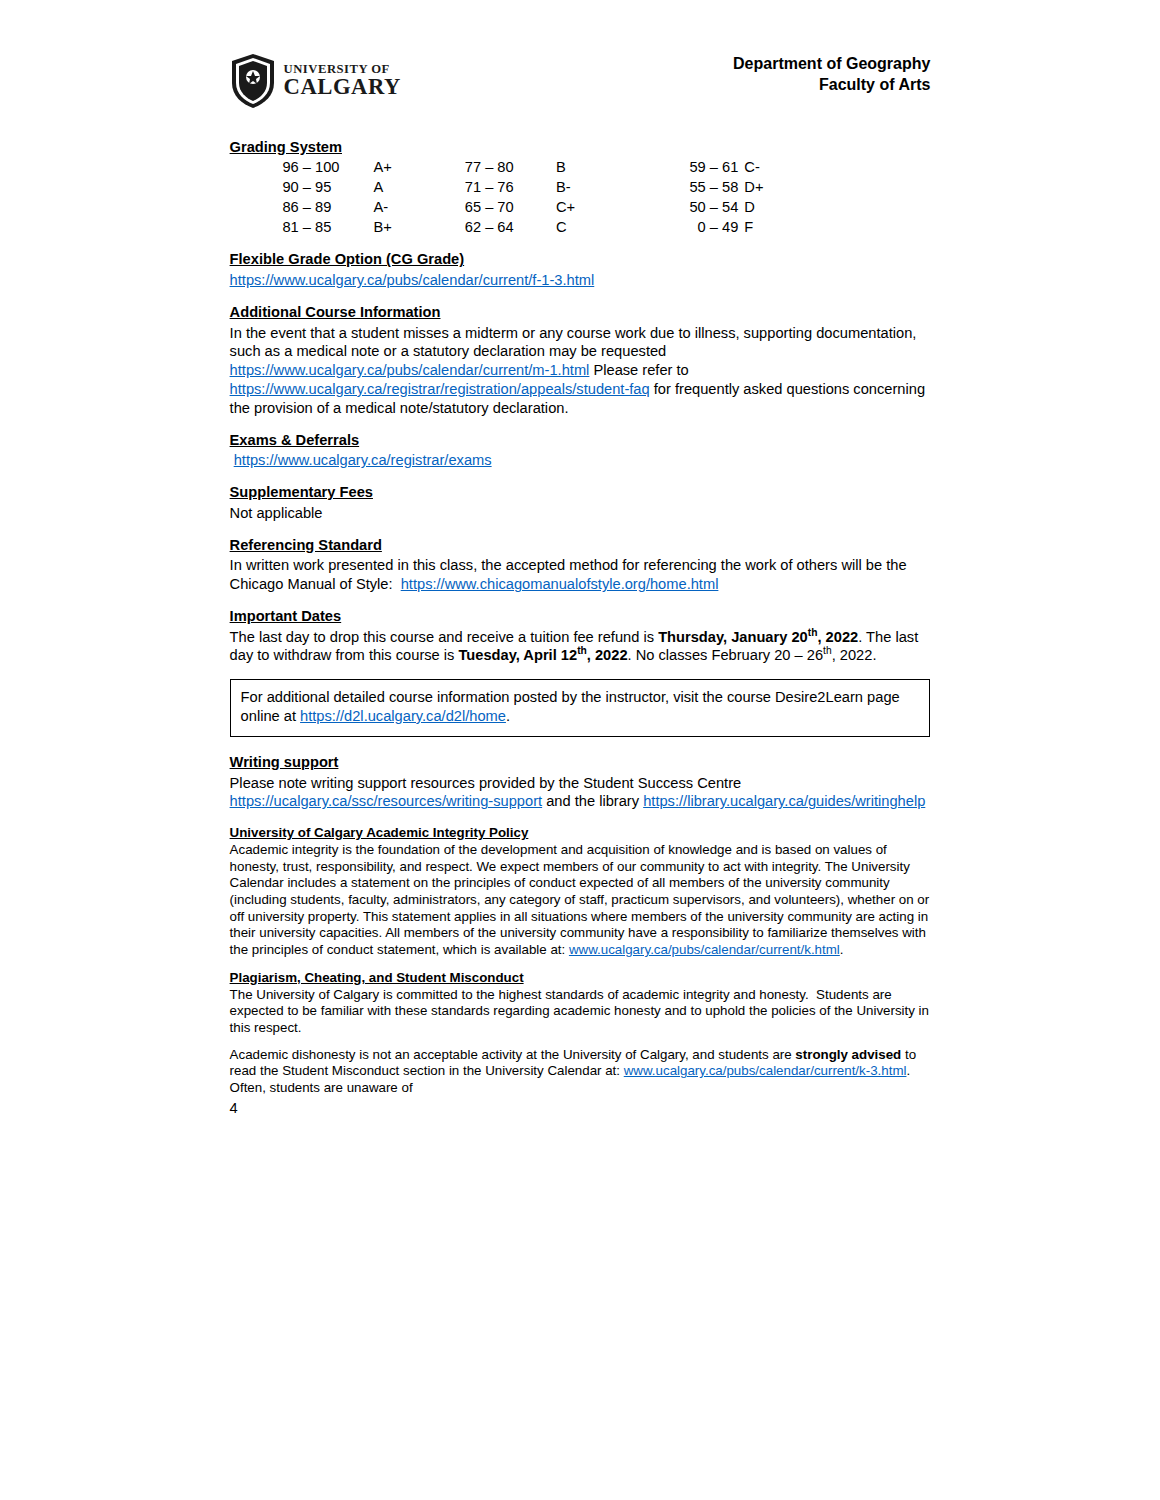UNIVERSITY OF CALGARY
Department of Geography
Faculty of Arts
Grading System
| 96 – 100 | A+ | 77 – 80 | B | 59 – 61 | C- |
| 90 – 95 | A | 71 – 76 | B- | 55 – 58 | D+ |
| 86 – 89 | A- | 65 – 70 | C+ | 50 – 54 | D |
| 81 – 85 | B+ | 62 – 64 | C | 0 – 49 | F |
Flexible Grade Option (CG Grade)
https://www.ucalgary.ca/pubs/calendar/current/f-1-3.html
Additional Course Information
In the event that a student misses a midterm or any course work due to illness, supporting documentation, such as a medical note or a statutory declaration may be requested https://www.ucalgary.ca/pubs/calendar/current/m-1.html Please refer to https://www.ucalgary.ca/registrar/registration/appeals/student-faq for frequently asked questions concerning the provision of a medical note/statutory declaration.
Exams & Deferrals
https://www.ucalgary.ca/registrar/exams
Supplementary Fees
Not applicable
Referencing Standard
In written work presented in this class, the accepted method for referencing the work of others will be the Chicago Manual of Style: https://www.chicagomanualofstyle.org/home.html
Important Dates
The last day to drop this course and receive a tuition fee refund is Thursday, January 20th, 2022. The last day to withdraw from this course is Tuesday, April 12th, 2022. No classes February 20 – 26th, 2022.
For additional detailed course information posted by the instructor, visit the course Desire2Learn page online at https://d2l.ucalgary.ca/d2l/home.
Writing support
Please note writing support resources provided by the Student Success Centre https://ucalgary.ca/ssc/resources/writing-support and the library https://library.ucalgary.ca/guides/writinghelp
University of Calgary Academic Integrity Policy
Academic integrity is the foundation of the development and acquisition of knowledge and is based on values of honesty, trust, responsibility, and respect. We expect members of our community to act with integrity. The University Calendar includes a statement on the principles of conduct expected of all members of the university community (including students, faculty, administrators, any category of staff, practicum supervisors, and volunteers), whether on or off university property. This statement applies in all situations where members of the university community are acting in their university capacities. All members of the university community have a responsibility to familiarize themselves with the principles of conduct statement, which is available at: www.ucalgary.ca/pubs/calendar/current/k.html.
Plagiarism, Cheating, and Student Misconduct
The University of Calgary is committed to the highest standards of academic integrity and honesty. Students are expected to be familiar with these standards regarding academic honesty and to uphold the policies of the University in this respect.
Academic dishonesty is not an acceptable activity at the University of Calgary, and students are strongly advised to read the Student Misconduct section in the University Calendar at: www.ucalgary.ca/pubs/calendar/current/k-3.html. Often, students are unaware of
4